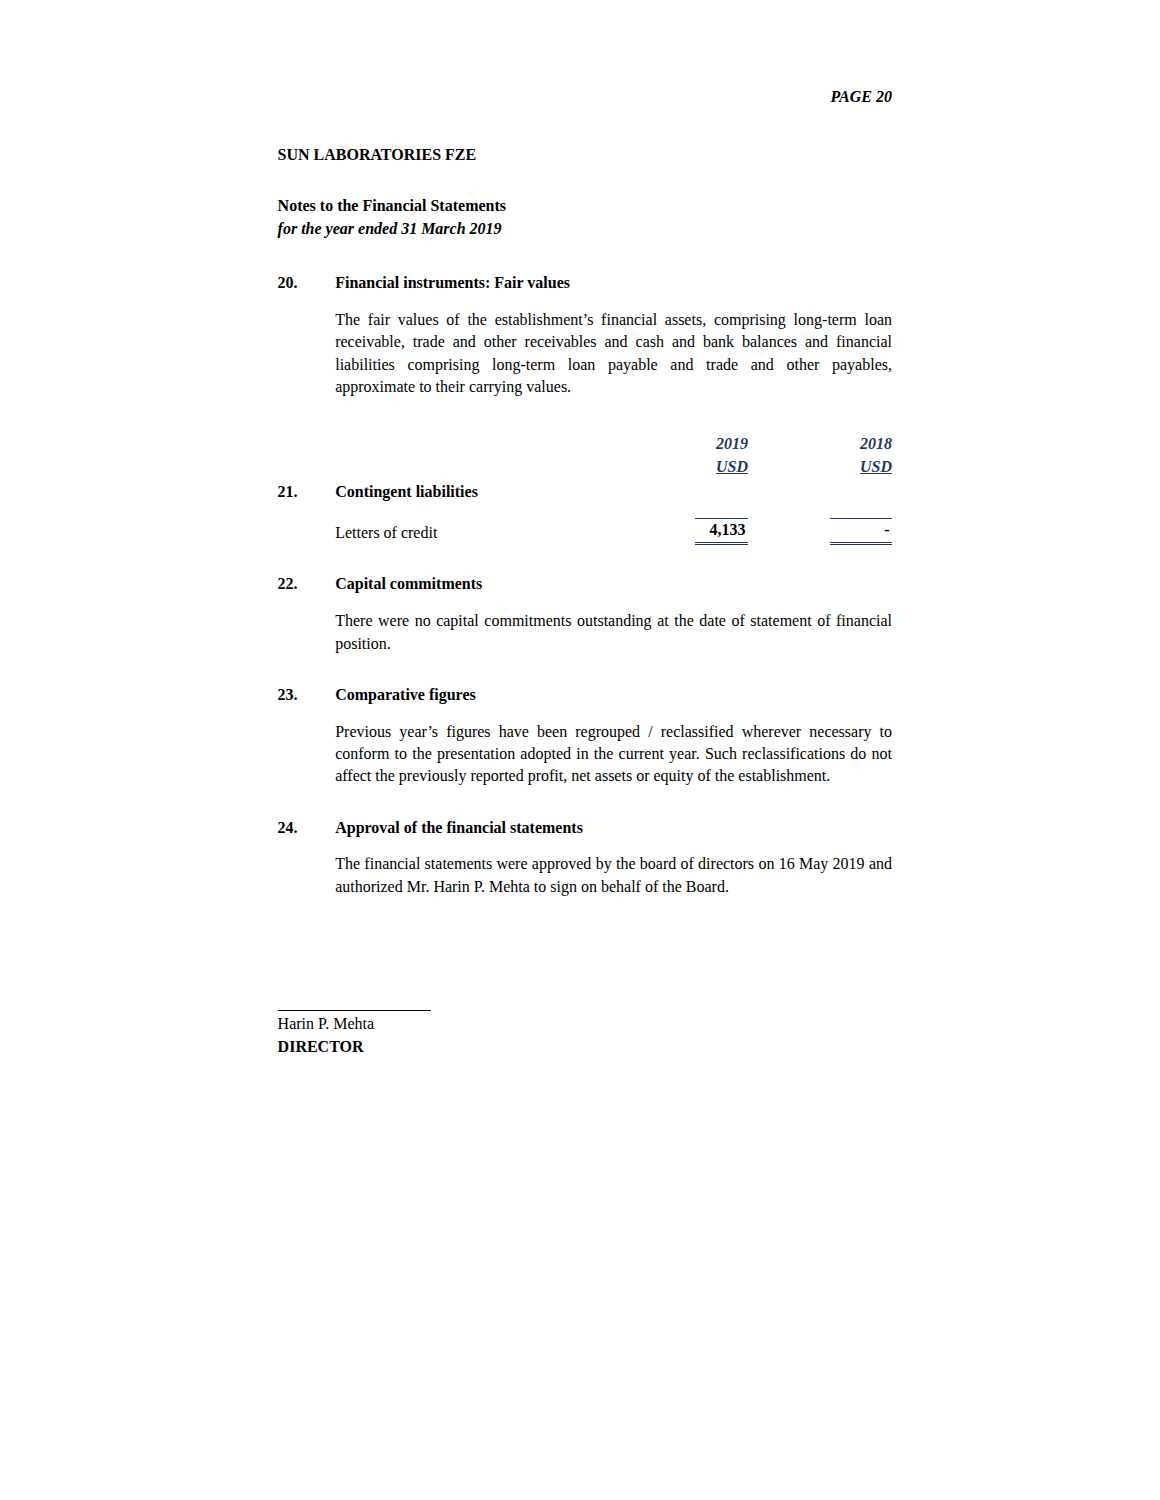PAGE 20
SUN LABORATORIES FZE
Notes to the Financial Statements
for the year ended 31 March 2019
20.
Financial instruments: Fair values
The fair values of the establishment’s financial assets, comprising long-term loan receivable, trade and other receivables and cash and bank balances and financial liabilities comprising long-term loan payable and trade and other payables, approximate to their carrying values.
2019
2018
USD
USD
21.
Contingent liabilities
Letters of credit
4,133
-
22.
Capital commitments
There were no capital commitments outstanding at the date of statement of financial position.
23.
Comparative figures
Previous year’s figures have been regrouped / reclassified wherever necessary to conform to the presentation adopted in the current year. Such reclassifications do not affect the previously reported profit, net assets or equity of the establishment.
24.
Approval of the financial statements
The financial statements were approved by the board of directors on 16 May 2019 and authorized Mr. Harin P. Mehta to sign on behalf of the Board.
Harin P. Mehta
DIRECTOR